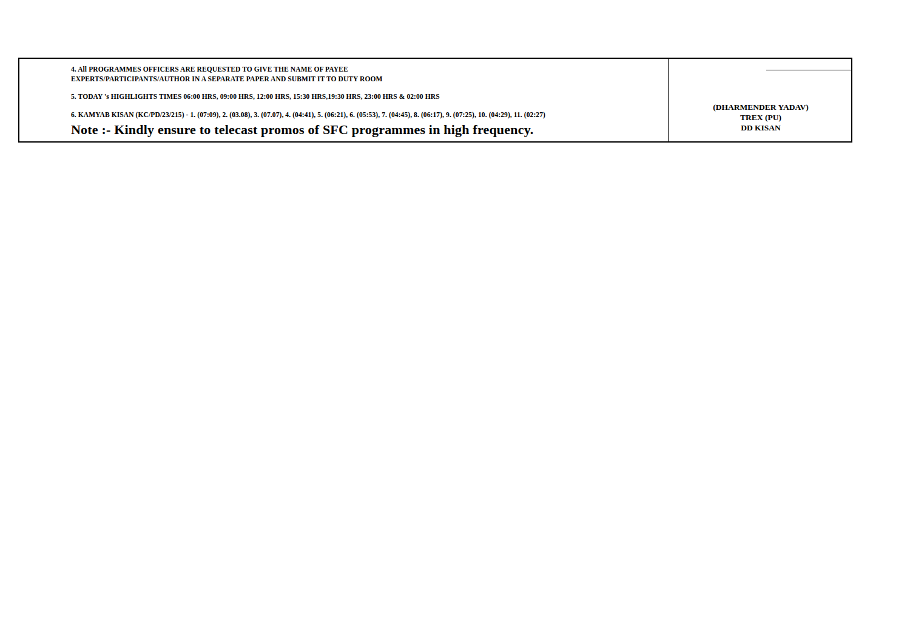4. All PROGRAMMES OFFICERS ARE REQUESTED TO GIVE THE NAME OF PAYEE
EXPERTS/PARTICIPANTS/AUTHOR IN A SEPARATE PAPER AND SUBMIT IT TO DUTY ROOM
5. TODAY 's HIGHLIGHTS TIMES 06:00 HRS, 09:00 HRS, 12:00 HRS, 15:30 HRS,19:30 HRS, 23:00 HRS & 02:00 HRS
6. KAMYAB KISAN (KC/PD/23/215) - 1. (07:09), 2. (03.08), 3. (07.07), 4. (04:41), 5. (06:21), 6. (05:53), 7. (04:45), 8. (06:17), 9. (07:25), 10. (04:29), 11. (02:27)
Note :- Kindly ensure to telecast promos of SFC programmes in high frequency.
(DHARMENDER YADAV)
TREX (PU)
DD KISAN